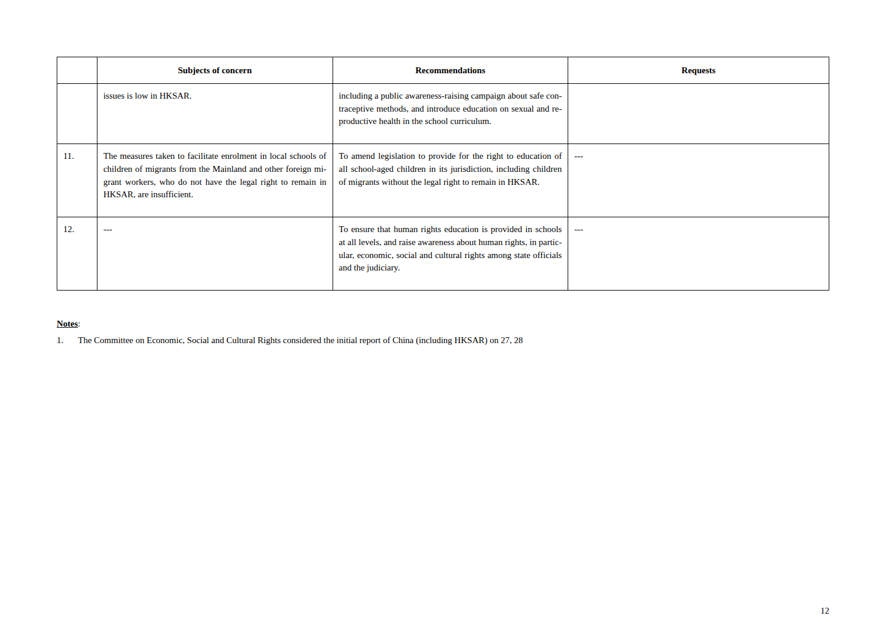| | Subjects of concern | Recommendations | Requests |
| --- | --- | --- | --- |
| | issues is low in HKSAR. | including a public awareness-raising campaign about safe contraceptive methods, and introduce education on sexual and reproductive health in the school curriculum. | |
| 11. | The measures taken to facilitate enrolment in local schools of children of migrants from the Mainland and other foreign migrant workers, who do not have the legal right to remain in HKSAR, are insufficient. | To amend legislation to provide for the right to education of all school-aged children in its jurisdiction, including children of migrants without the legal right to remain in HKSAR. | --- |
| 12. | --- | To ensure that human rights education is provided in schools at all levels, and raise awareness about human rights, in particular, economic, social and cultural rights among state officials and the judiciary. | --- |
Notes
:
1. The Committee on Economic, Social and Cultural Rights considered the initial report of China (including HKSAR) on 27, 28
12